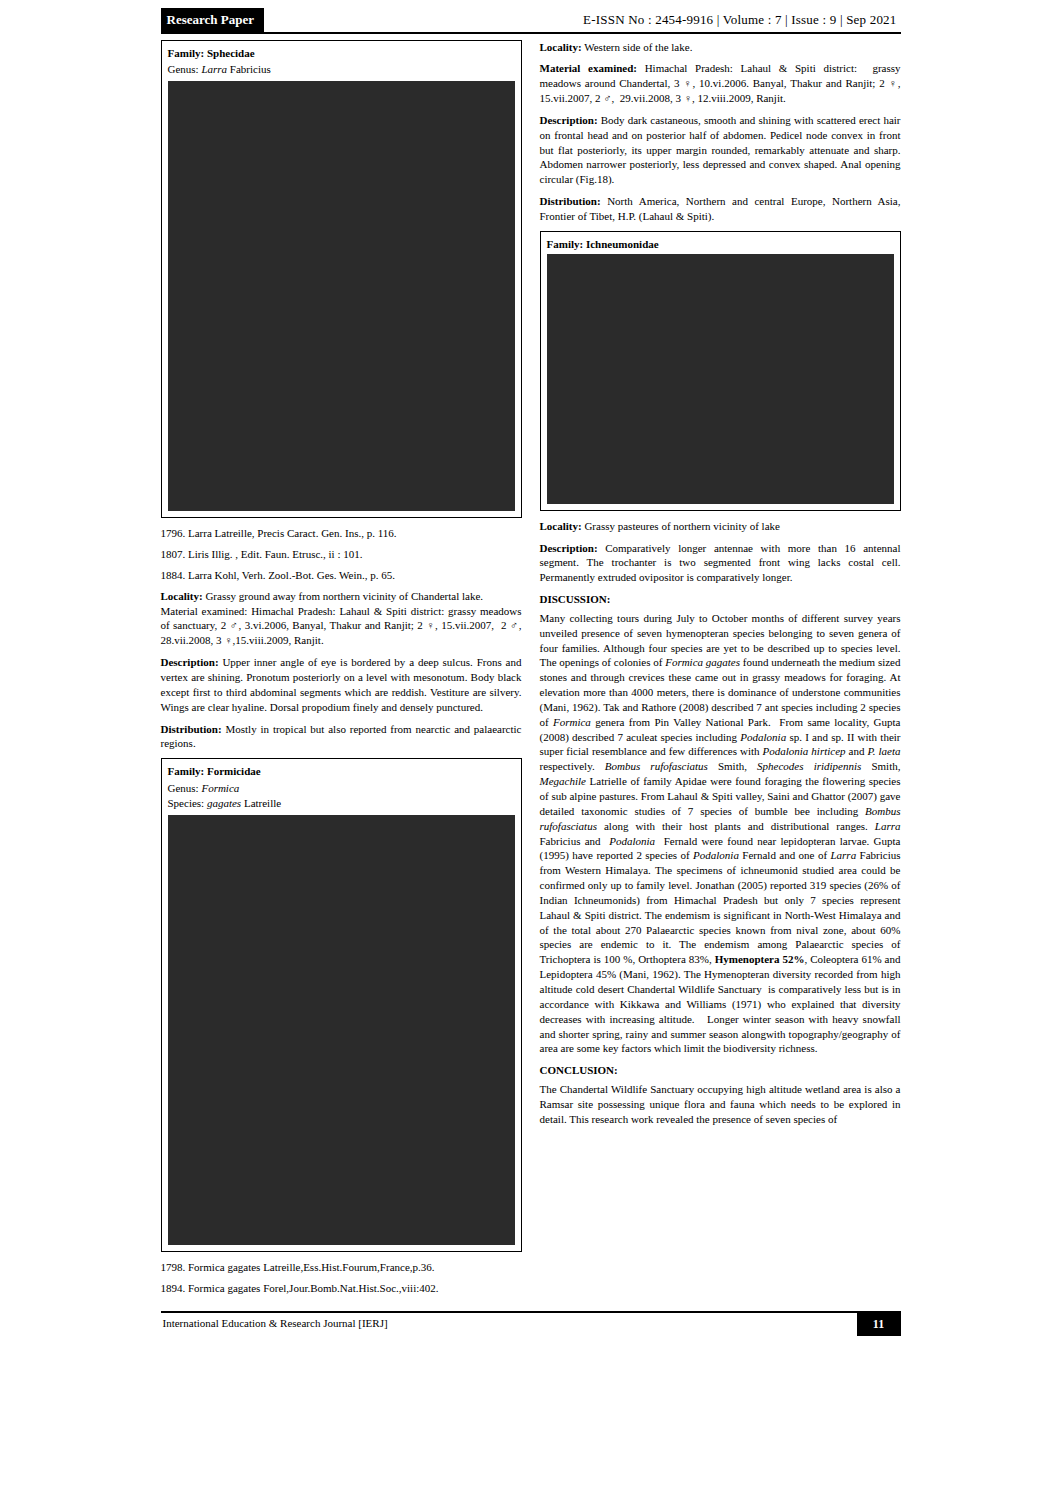Research Paper
E-ISSN No : 2454-9916 | Volume : 7 | Issue : 9 | Sep 2021
Family: Sphecidae
Genus: Larra Fabricius
wasp specimen photograph
1796. Larra Latreille, Precis Caract. Gen. Ins., p. 116.
1807. Liris Illig. , Edit. Faun. Etrusc., ii : 101.
1884. Larra Kohl, Verh. Zool.-Bot. Ges. Wein., p. 65.
Locality: Grassy ground away from northern vicinity of Chandertal lake.
Material examined: Himachal Pradesh: Lahaul & Spiti district: grassy meadows of sanctuary, 2 ♂, 3.vi.2006, Banyal, Thakur and Ranjit; 2 ♀, 15.vii.2007, 2 ♂, 28.vii.2008, 3 ♀,15.viii.2009, Ranjit.
Description: Upper inner angle of eye is bordered by a deep sulcus. Frons and vertex are shining. Pronotum posteriorly on a level with mesonotum. Body black except first to third abdominal segments which are reddish. Vestiture are silvery. Wings are clear hyaline. Dorsal propodium finely and densely punctured.
Distribution: Mostly in tropical but also reported from nearctic and palaearctic regions.
Family: Formicidae
Genus: Formica
Species: gagates Latreille
ant specimen photograph
1798. Formica gagates Latreille,Ess.Hist.Fourum,France,p.36.
1894. Formica gagates Forel,Jour.Bomb.Nat.Hist.Soc.,viii:402.
Locality: Western side of the lake.
Material examined: Himachal Pradesh: Lahaul & Spiti district: grassy meadows around Chandertal, 3 ♀, 10.vi.2006. Banyal, Thakur and Ranjit; 2 ♀, 15.vii.2007, 2 ♂, 29.vii.2008, 3 ♀, 12.viii.2009, Ranjit.
Description: Body dark castaneous, smooth and shining with scattered erect hair on frontal head and on posterior half of abdomen. Pedicel node convex in front but flat posteriorly, its upper margin rounded, remarkably attenuate and sharp. Abdomen narrower posteriorly, less depressed and convex shaped. Anal opening circular (Fig.18).
Distribution: North America, Northern and central Europe, Northern Asia, Frontier of Tibet, H.P. (Lahaul & Spiti).
Family: Ichneumonidae
ichneumonid specimen photograph
Locality: Grassy pasteures of northern vicinity of lake
Description: Comparatively longer antennae with more than 16 antennal segment. The trochanter is two segmented front wing lacks costal cell. Permanently extruded ovipositor is comparatively longer.
DISCUSSION:
Many collecting tours during July to October months of different survey years unveiled presence of seven hymenopteran species belonging to seven genera of four families. Although four species are yet to be described up to species level. The openings of colonies of Formica gagates found underneath the medium sized stones and through crevices these came out in grassy meadows for foraging. At elevation more than 4000 meters, there is dominance of understone communities (Mani, 1962). Tak and Rathore (2008) described 7 ant species including 2 species of Formica genera from Pin Valley National Park. From same locality, Gupta (2008) described 7 aculeat species including Podalonia sp. I and sp. II with their super ficial resemblance and few differences with Podalonia hirticep and P. laeta respectively. Bombus rufofasciatus Smith, Sphecodes iridipennis Smith, Megachile Latrielle of family Apidae were found foraging the flowering species of sub alpine pastures. From Lahaul & Spiti valley, Saini and Ghattor (2007) gave detailed taxonomic studies of 7 species of bumble bee including Bombus rufofasciatus along with their host plants and distributional ranges. Larra Fabricius and Podalonia Fernald were found near lepidopteran larvae. Gupta (1995) have reported 2 species of Podalonia Fernald and one of Larra Fabricius from Western Himalaya. The specimens of ichneumonid studied area could be confirmed only up to family level. Jonathan (2005) reported 319 species (26% of Indian Ichneumonids) from Himachal Pradesh but only 7 species represent Lahaul & Spiti district. The endemism is significant in North-West Himalaya and of the total about 270 Palaearctic species known from nival zone, about 60% species are endemic to it. The endemism among Palaearctic species of Trichoptera is 100 %, Orthoptera 83%, Hymenoptera 52%, Coleoptera 61% and Lepidoptera 45% (Mani, 1962). The Hymenopteran diversity recorded from high altitude cold desert Chandertal Wildlife Sanctuary is comparatively less but is in accordance with Kikkawa and Williams (1971) who explained that diversity decreases with increasing altitude. Longer winter season with heavy snowfall and shorter spring, rainy and summer season alongwith topography/geography of area are some key factors which limit the biodiversity richness.
CONCLUSION:
The Chandertal Wildlife Sanctuary occupying high altitude wetland area is also a Ramsar site possessing unique flora and fauna which needs to be explored in detail. This research work revealed the presence of seven species of
International Education & Research Journal [IERJ]
11